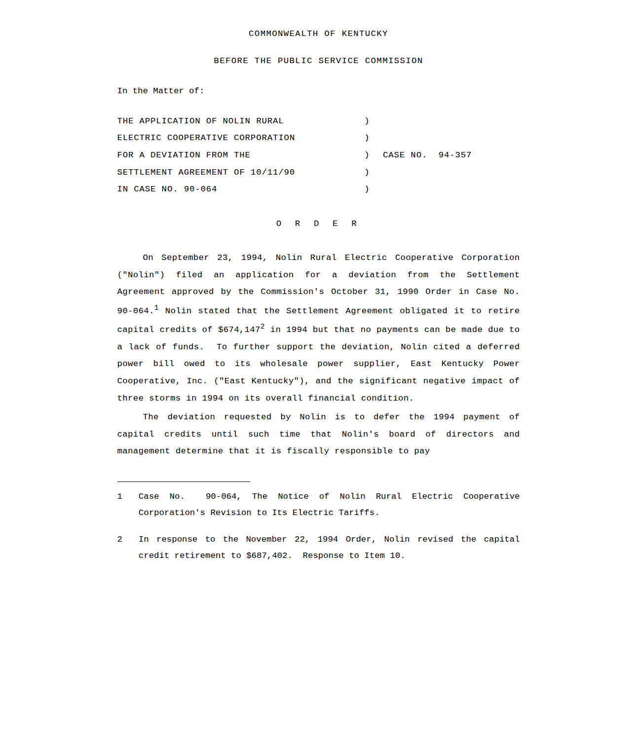COMMONWEALTH OF KENTUCKY
BEFORE THE PUBLIC SERVICE COMMISSION
In the Matter of:
| THE APPLICATION OF NOLIN RURAL ELECTRIC COOPERATIVE CORPORATION FOR A DEVIATION FROM THE SETTLEMENT AGREEMENT OF 10/11/90 IN CASE NO. 90-064 | ) ) ) ) ) | CASE NO. 94-357 |
O R D E R
On September 23, 1994, Nolin Rural Electric Cooperative Corporation ("Nolin") filed an application for a deviation from the Settlement Agreement approved by the Commission's October 31, 1990 Order in Case No. 90-064.1 Nolin stated that the Settlement Agreement obligated it to retire capital credits of $674,1472 in 1994 but that no payments can be made due to a lack of funds. To further support the deviation, Nolin cited a deferred power bill owed to its wholesale power supplier, East Kentucky Power Cooperative, Inc. ("East Kentucky"), and the significant negative impact of three storms in 1994 on its overall financial condition.
The deviation requested by Nolin is to defer the 1994 payment of capital credits until such time that Nolin's board of directors and management determine that it is fiscally responsible to pay
1
Case No. 90-064, The Notice of Nolin Rural Electric Cooperative Corporation's Revision to Its Electric Tariffs.
2
In response to the November 22, 1994 Order, Nolin revised the capital credit retirement to $687,402. Response to Item 10.